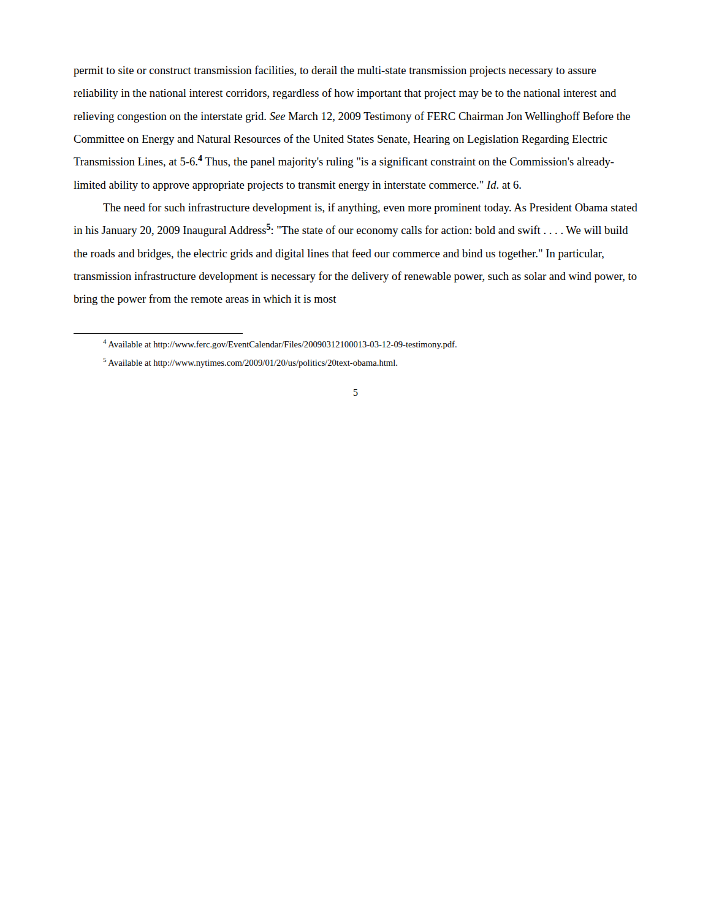permit to site or construct transmission facilities, to derail the multi-state transmission projects necessary to assure reliability in the national interest corridors, regardless of how important that project may be to the national interest and relieving congestion on the interstate grid. See March 12, 2009 Testimony of FERC Chairman Jon Wellinghoff Before the Committee on Energy and Natural Resources of the United States Senate, Hearing on Legislation Regarding Electric Transmission Lines, at 5-6.4 Thus, the panel majority's ruling "is a significant constraint on the Commission's already-limited ability to approve appropriate projects to transmit energy in interstate commerce." Id. at 6.
The need for such infrastructure development is, if anything, even more prominent today. As President Obama stated in his January 20, 2009 Inaugural Address5: "The state of our economy calls for action: bold and swift . . . . We will build the roads and bridges, the electric grids and digital lines that feed our commerce and bind us together." In particular, transmission infrastructure development is necessary for the delivery of renewable power, such as solar and wind power, to bring the power from the remote areas in which it is most
4 Available at http://www.ferc.gov/EventCalendar/Files/20090312100013-03-12-09-testimony.pdf.
5 Available at http://www.nytimes.com/2009/01/20/us/politics/20text-obama.html.
5